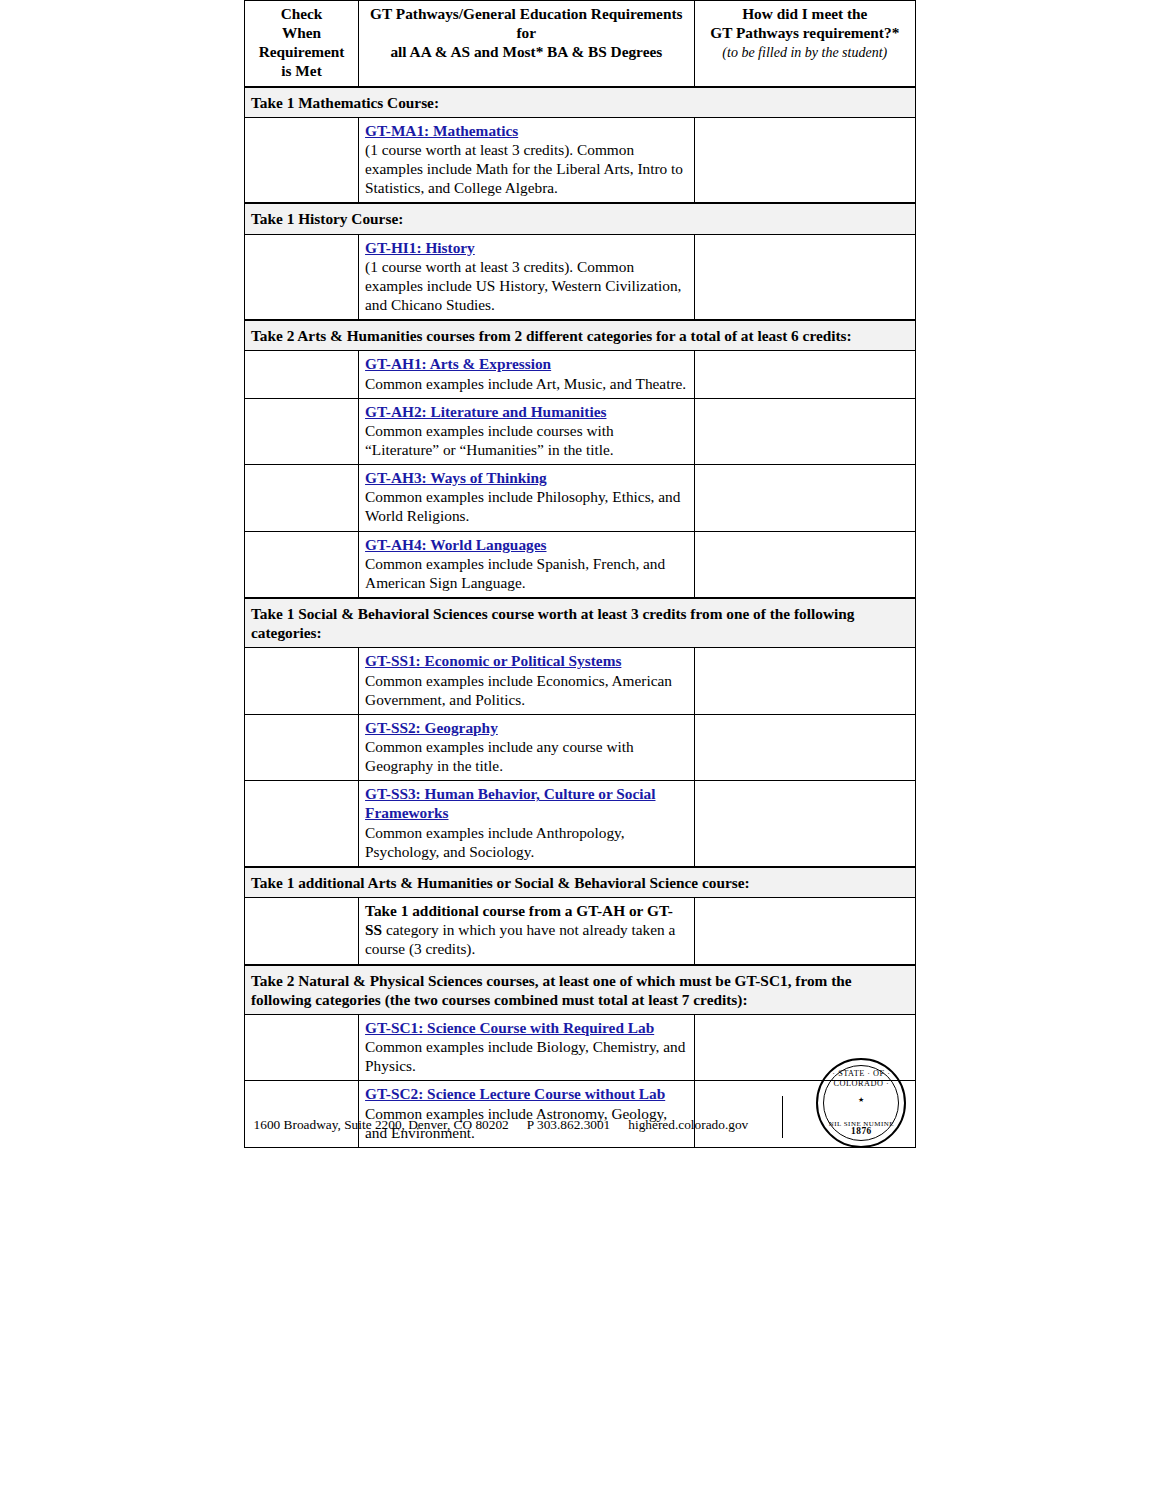| Check When Requirement is Met | GT Pathways/General Education Requirements for all AA & AS and Most* BA & BS Degrees | How did I meet the GT Pathways requirement?* (to be filled in by the student) |
| --- | --- | --- |
| Take 1 Mathematics Course: |
| | GT-MA1: Mathematics (1 course worth at least 3 credits). Common examples include Math for the Liberal Arts, Intro to Statistics, and College Algebra. | |
| Take 1 History Course: |
| | GT-HI1: History (1 course worth at least 3 credits). Common examples include US History, Western Civilization, and Chicano Studies. | |
| Take 2 Arts & Humanities courses from 2 different categories for a total of at least 6 credits: |
| | GT-AH1: Arts & Expression Common examples include Art, Music, and Theatre. | |
| | GT-AH2: Literature and Humanities Common examples include courses with “Literature” or “Humanities” in the title. | |
| | GT-AH3: Ways of Thinking Common examples include Philosophy, Ethics, and World Religions. | |
| | GT-AH4: World Languages Common examples include Spanish, French, and American Sign Language. | |
| Take 1 Social & Behavioral Sciences course worth at least 3 credits from one of the following categories: |
| | GT-SS1: Economic or Political Systems Common examples include Economics, American Government, and Politics. | |
| | GT-SS2: Geography Common examples include any course with Geography in the title. | |
| | GT-SS3: Human Behavior, Culture or Social Frameworks Common examples include Anthropology, Psychology, and Sociology. | |
| Take 1 additional Arts & Humanities or Social & Behavioral Science course: |
| | Take 1 additional course from a GT-AH or GT-SS category in which you have not already taken a course (3 credits). | |
| Take 2 Natural & Physical Sciences courses, at least one of which must be GT-SC1, from the following categories (the two courses combined must total at least 7 credits): |
| | GT-SC1: Science Course with Required Lab Common examples include Biology, Chemistry, and Physics. | |
| | GT-SC2: Science Lecture Course without Lab Common examples include Astronomy, Geology, and Environment. | |
1600 Broadway, Suite 2200, Denver, CO 80202 P 303.862.3001 highered.colorado.gov
· STATE · OF · COLORADO ·
★
NIL SINE NUMINE
1876